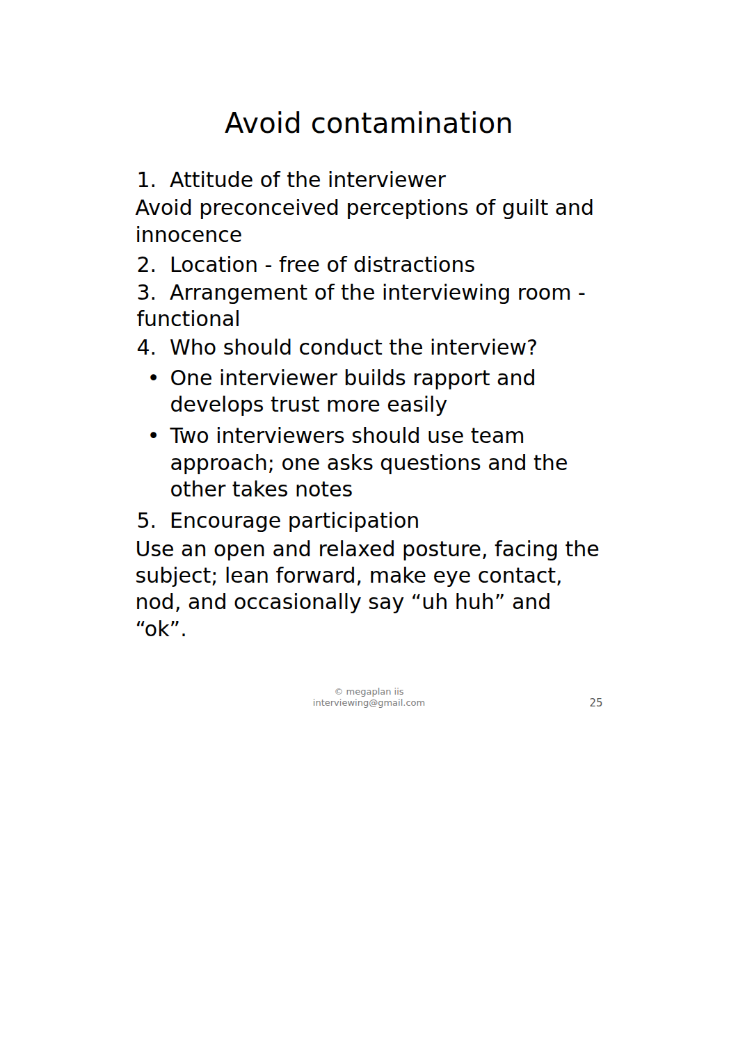Avoid contamination
1. Attitude of the interviewer
Avoid preconceived perceptions of guilt and innocence
2. Location - free of distractions
3. Arrangement of the interviewing room - functional
4. Who should conduct the interview?
One interviewer builds rapport and develops trust more easily
Two interviewers should use team approach; one asks questions and the other takes notes
5. Encourage participation
Use an open and relaxed posture, facing the subject; lean forward, make eye contact, nod, and occasionally say “uh huh” and “ok”.
© megaplan iis
interviewing@gmail.com
25